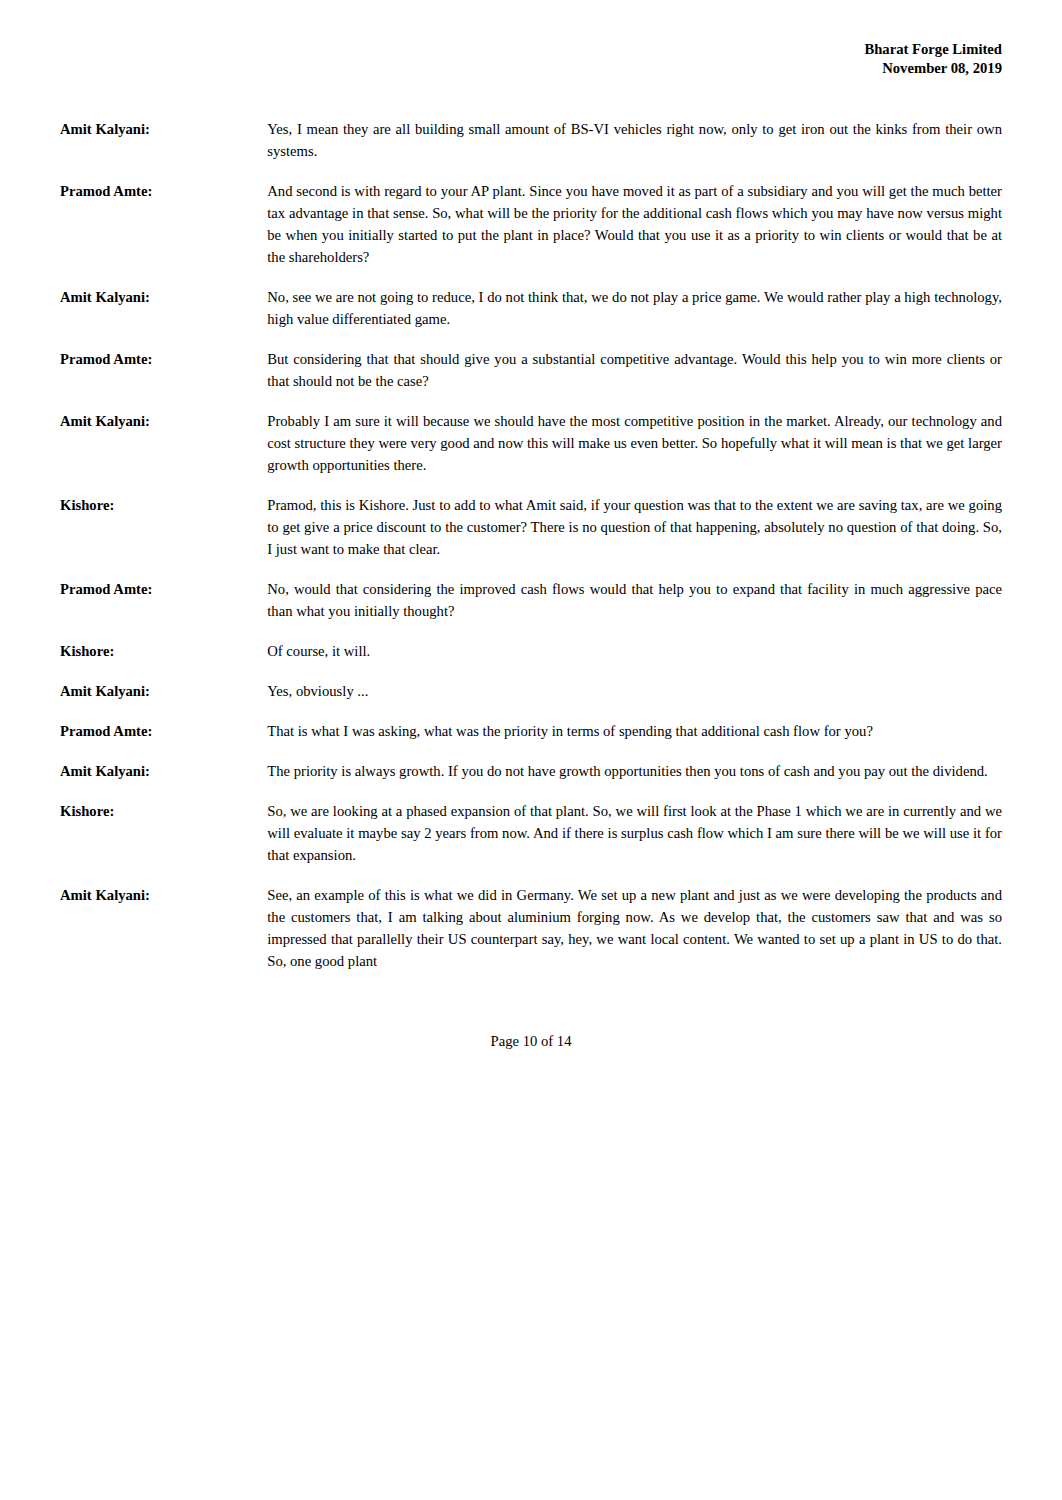Bharat Forge Limited
November 08, 2019
| Amit Kalyani: | Yes, I mean they are all building small amount of BS-VI vehicles right now, only to get iron out the kinks from their own systems. |
| Pramod Amte: | And second is with regard to your AP plant. Since you have moved it as part of a subsidiary and you will get the much better tax advantage in that sense. So, what will be the priority for the additional cash flows which you may have now versus might be when you initially started to put the plant in place? Would that you use it as a priority to win clients or would that be at the shareholders? |
| Amit Kalyani: | No, see we are not going to reduce, I do not think that, we do not play a price game. We would rather play a high technology, high value differentiated game. |
| Pramod Amte: | But considering that that should give you a substantial competitive advantage. Would this help you to win more clients or that should not be the case? |
| Amit Kalyani: | Probably I am sure it will because we should have the most competitive position in the market. Already, our technology and cost structure they were very good and now this will make us even better. So hopefully what it will mean is that we get larger growth opportunities there. |
| Kishore: | Pramod, this is Kishore. Just to add to what Amit said, if your question was that to the extent we are saving tax, are we going to get give a price discount to the customer? There is no question of that happening, absolutely no question of that doing. So, I just want to make that clear. |
| Pramod Amte: | No, would that considering the improved cash flows would that help you to expand that facility in much aggressive pace than what you initially thought? |
| Kishore: | Of course, it will. |
| Amit Kalyani: | Yes, obviously ... |
| Pramod Amte: | That is what I was asking, what was the priority in terms of spending that additional cash flow for you? |
| Amit Kalyani: | The priority is always growth. If you do not have growth opportunities then you tons of cash and you pay out the dividend. |
| Kishore: | So, we are looking at a phased expansion of that plant. So, we will first look at the Phase 1 which we are in currently and we will evaluate it maybe say 2 years from now. And if there is surplus cash flow which I am sure there will be we will use it for that expansion. |
| Amit Kalyani: | See, an example of this is what we did in Germany. We set up a new plant and just as we were developing the products and the customers that, I am talking about aluminium forging now. As we develop that, the customers saw that and was so impressed that parallelly their US counterpart say, hey, we want local content. We wanted to set up a plant in US to do that. So, one good plant |
Page 10 of 14